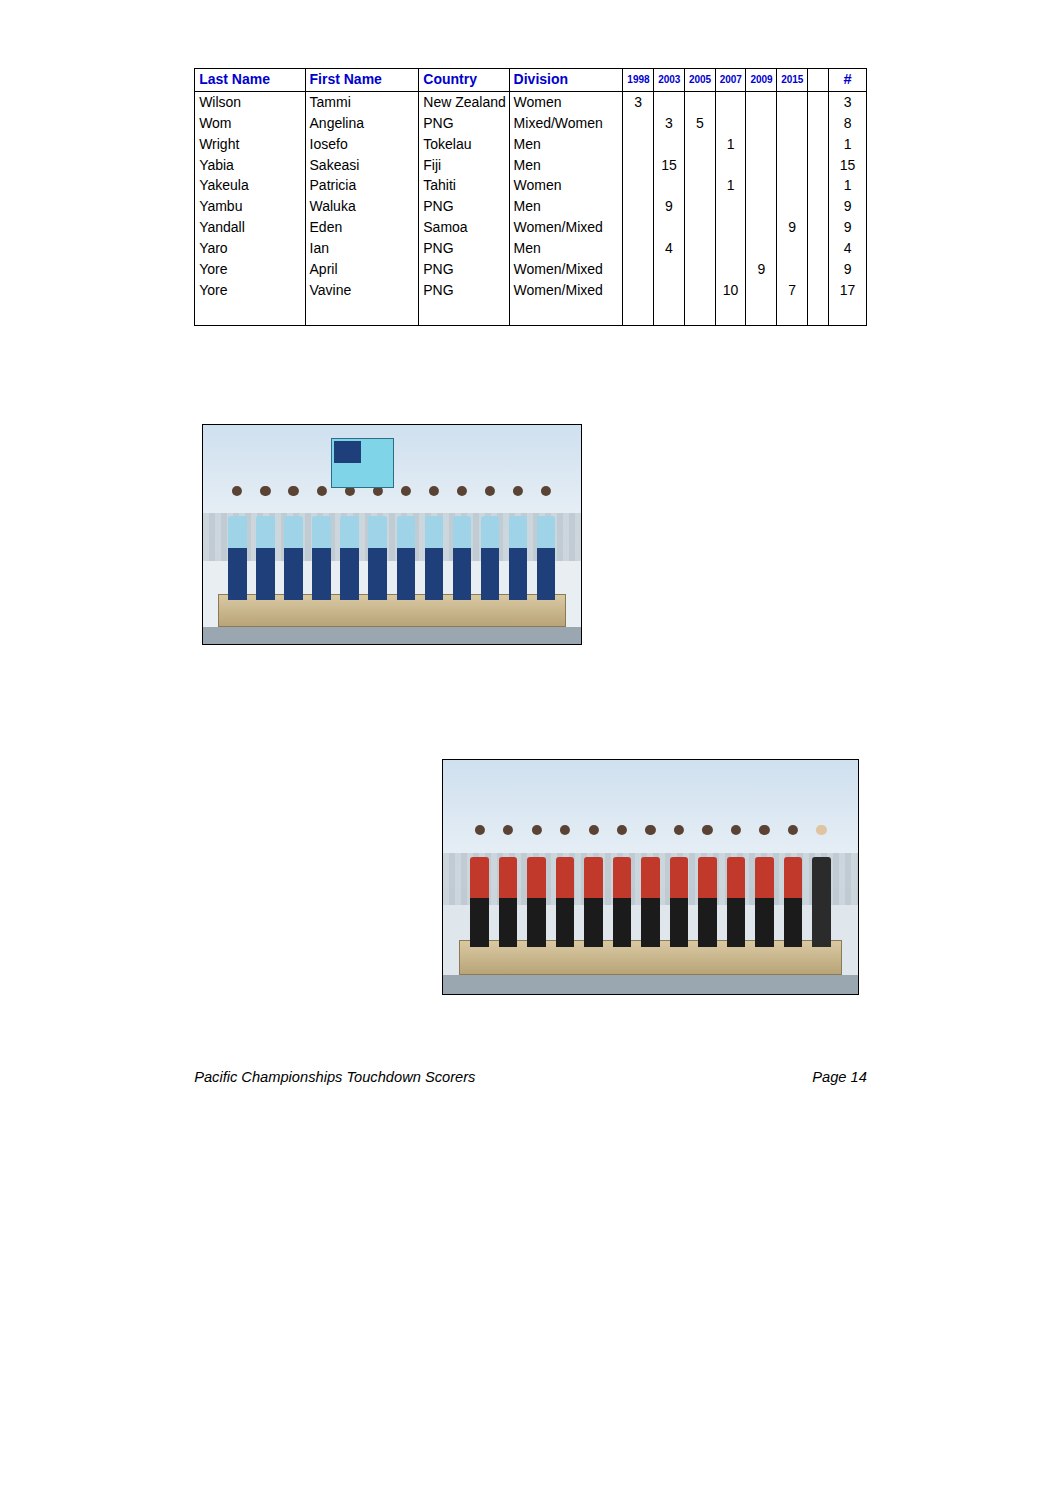| Last Name | First Name | Country | Division | 1998 | 2003 | 2005 | 2007 | 2009 | 2015 | | # |
| --- | --- | --- | --- | --- | --- | --- | --- | --- | --- | --- | --- |
| Wilson | Tammi | New Zealand | Women | 3 | | | | | | | 3 |
| Wom | Angelina | PNG | Mixed/Women | | 3 | 5 | | | | | 8 |
| Wright | Iosefo | Tokelau | Men | | | | 1 | | | | 1 |
| Yabia | Sakeasi | Fiji | Men | | 15 | | | | | | 15 |
| Yakeula | Patricia | Tahiti | Women | | | | 1 | | | | 1 |
| Yambu | Waluka | PNG | Men | | 9 | | | | | | 9 |
| Yandall | Eden | Samoa | Women/Mixed | | | | | | 9 | | 9 |
| Yaro | Ian | PNG | Men | | 4 | | | | | | 4 |
| Yore | April | PNG | Women/Mixed | | | | | 9 | | | 9 |
| Yore | Vavine | PNG | Women/Mixed | | | | 10 | | 7 | | 17 |
Pacific Championships Touchdown Scorers
Page 14